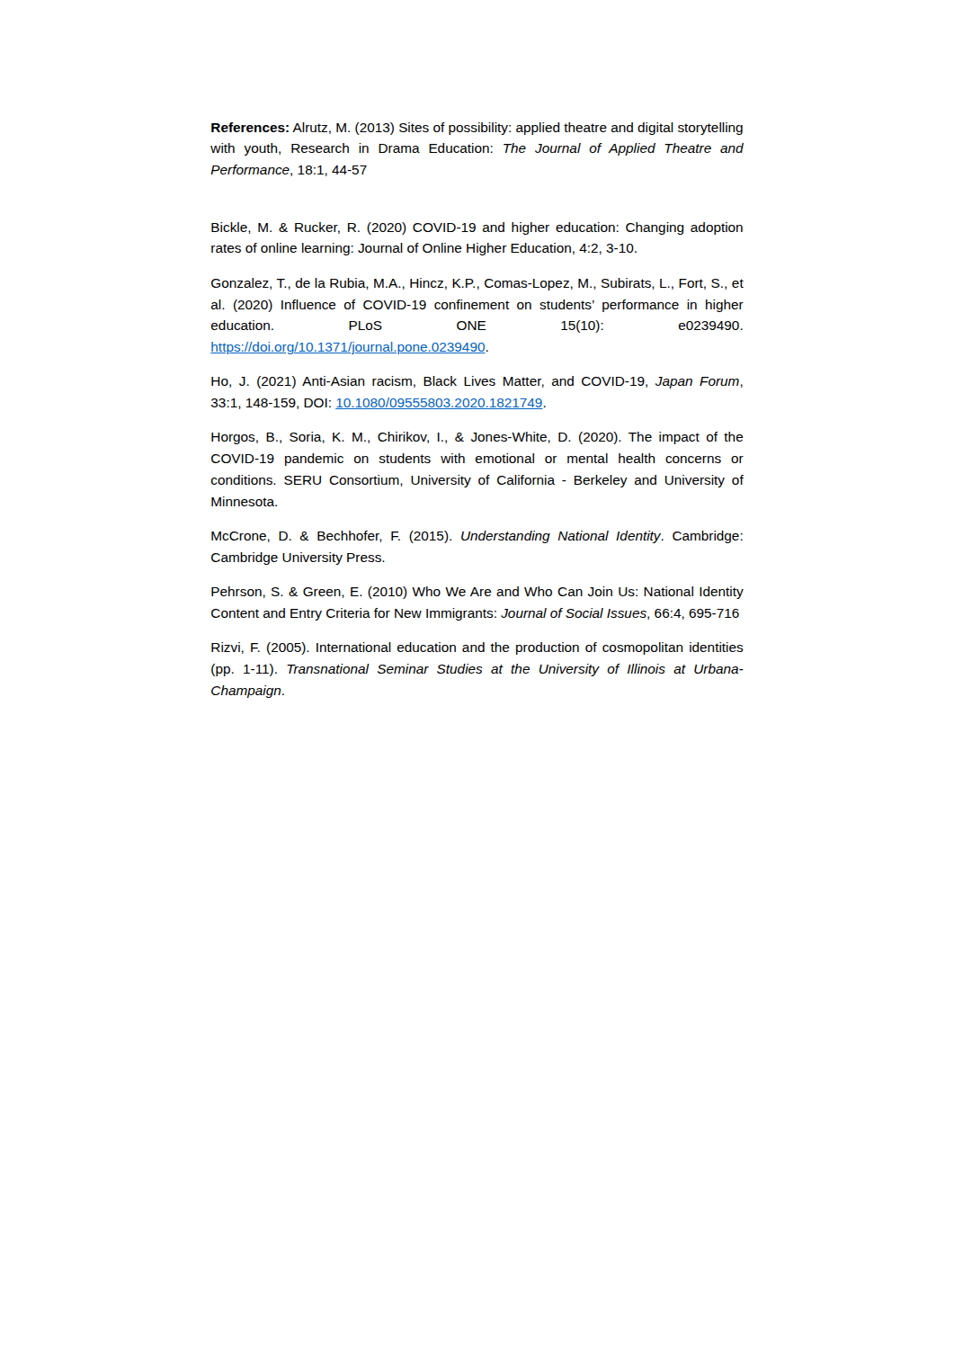References: Alrutz, M. (2013) Sites of possibility: applied theatre and digital storytelling with youth, Research in Drama Education: The Journal of Applied Theatre and Performance, 18:1, 44-57
Bickle, M. & Rucker, R. (2020) COVID-19 and higher education: Changing adoption rates of online learning: Journal of Online Higher Education, 4:2, 3-10.
Gonzalez, T., de la Rubia, M.A., Hincz, K.P., Comas-Lopez, M., Subirats, L., Fort, S., et al. (2020) Influence of COVID-19 confinement on students’ performance in higher education. PLoS ONE 15(10): e0239490. https://doi.org/10.1371/journal.pone.0239490.
Ho, J. (2021) Anti-Asian racism, Black Lives Matter, and COVID-19, Japan Forum, 33:1, 148-159, DOI: 10.1080/09555803.2020.1821749.
Horgos, B., Soria, K. M., Chirikov, I., & Jones-White, D. (2020). The impact of the COVID-19 pandemic on students with emotional or mental health concerns or conditions. SERU Consortium, University of California - Berkeley and University of Minnesota.
McCrone, D. & Bechhofer, F. (2015). Understanding National Identity. Cambridge: Cambridge University Press.
Pehrson, S. & Green, E. (2010) Who We Are and Who Can Join Us: National Identity Content and Entry Criteria for New Immigrants: Journal of Social Issues, 66:4, 695-716
Rizvi, F. (2005). International education and the production of cosmopolitan identities (pp. 1-11). Transnational Seminar Studies at the University of Illinois at Urbana-Champaign.